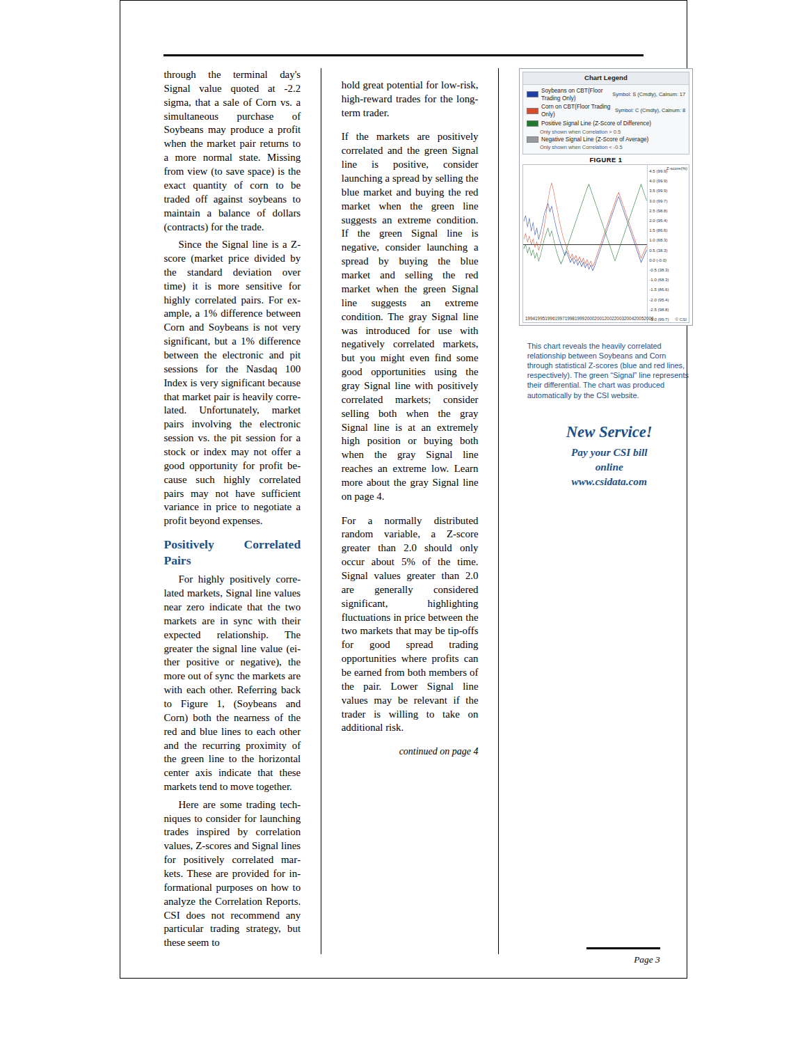through the terminal day's Signal value quoted at -2.2 sigma, that a sale of Corn vs. a simultaneous purchase of Soybeans may produce a profit when the market pair returns to a more normal state. Missing from view (to save space) is the exact quantity of corn to be traded off against soybeans to maintain a balance of dollars (contracts) for the trade.
Since the Signal line is a Z-score (market price divided by the standard deviation over time) it is more sensitive for highly correlated pairs. For example, a 1% difference between Corn and Soybeans is not very significant, but a 1% difference between the electronic and pit sessions for the Nasdaq 100 Index is very significant because that market pair is heavily correlated. Unfortunately, market pairs involving the electronic session vs. the pit session for a stock or index may not offer a good opportunity for profit because such highly correlated pairs may not have sufficient variance in price to negotiate a profit beyond expenses.
Positively Correlated Pairs
For highly positively correlated markets, Signal line values near zero indicate that the two markets are in sync with their expected relationship. The greater the signal line value (either positive or negative), the more out of sync the markets are with each other. Referring back to Figure 1, (Soybeans and Corn) both the nearness of the red and blue lines to each other and the recurring proximity of the green line to the horizontal center axis indicate that these markets tend to move together.
Here are some trading techniques to consider for launching trades inspired by correlation values, Z-scores and Signal lines for positively correlated markets. These are provided for informational purposes on how to analyze the Correlation Reports. CSI does not recommend any particular trading strategy, but these seem to
hold great potential for low-risk, high-reward trades for the long-term trader.
If the markets are positively correlated and the green Signal line is positive, consider launching a spread by selling the blue market and buying the red market when the green line suggests an extreme condition. If the green Signal line is negative, consider launching a spread by buying the blue market and selling the red market when the green Signal line suggests an extreme condition. The gray Signal line was introduced for use with negatively correlated markets, but you might even find some good opportunities using the gray Signal line with positively correlated markets; consider selling both when the gray Signal line is at an extremely high position or buying both when the gray Signal line reaches an extreme low. Learn more about the gray Signal line on page 4.
For a normally distributed random variable, a Z-score greater than 2.0 should only occur about 5% of the time. Signal values greater than 2.0 are generally considered significant, highlighting fluctuations in price between the two markets that may be tip-offs for good spread trading opportunities where profits can be earned from both members of the pair. Lower Signal line values may be relevant if the trader is willing to take on additional risk.
continued on page 4
Chart Legend
Soybeans on CBT(Floor Trading Only) Symbol: S (Cmdty), Calnum: 17
Corn on CBT(Floor Trading Only) Symbol: C (Cmdty), Calnum: 8
Positive Signal Line (Z-Score of Difference)
Only shown when Correlation > 0.5
Negative Signal Line (Z-Score of Average)
Only shown when Correlation < -0.5
FIGURE 1
Z-score(%)
4.5 (99.9)
4.0 (99.9)
3.5 (99.9)
3.0 (99.7)
2.5 (98.8)
2.0 (95.4)
1.5 (86.6)
1.0 (68.3)
0.5 (38.3)
0.0 (-0.0)
-0.5 (38.3)
-1.0 (68.3)
-1.5 (86.6)
-2.0 (95.4)
-2.5 (98.8)
-3.0 (99.7)
-3.5 (99.9)
1994199519961997199819992000200120022003200420052006
© CSI
This chart reveals the heavily correlated relationship between Soybeans and Corn through statistical Z-scores (blue and red lines, respectively). The green “Signal” line represents their differential. The chart was produced automatically by the CSI website.
New Service!
Pay your CSI bill
online
www.csidata.com
Page 3